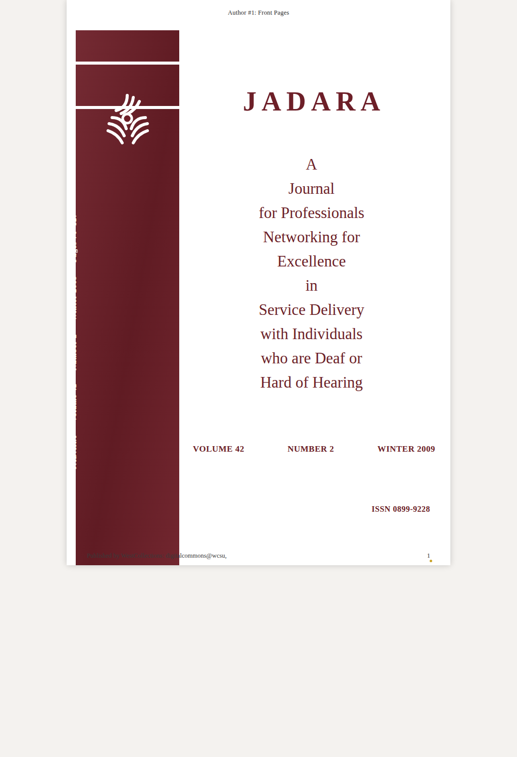Author #1: Front Pages
JADARA Volume 42 Number 2 Winter 2009 Pages 70–127
JADARA
A
Journal
for Professionals
Networking for
Excellence
in
Service Delivery
with Individuals
who are Deaf or
Hard of Hearing
VOLUME 42 NUMBER 2 WINTER 2009
ISSN 0899-9228
Published by WestCollections: digitalcommons@wcsu,
1